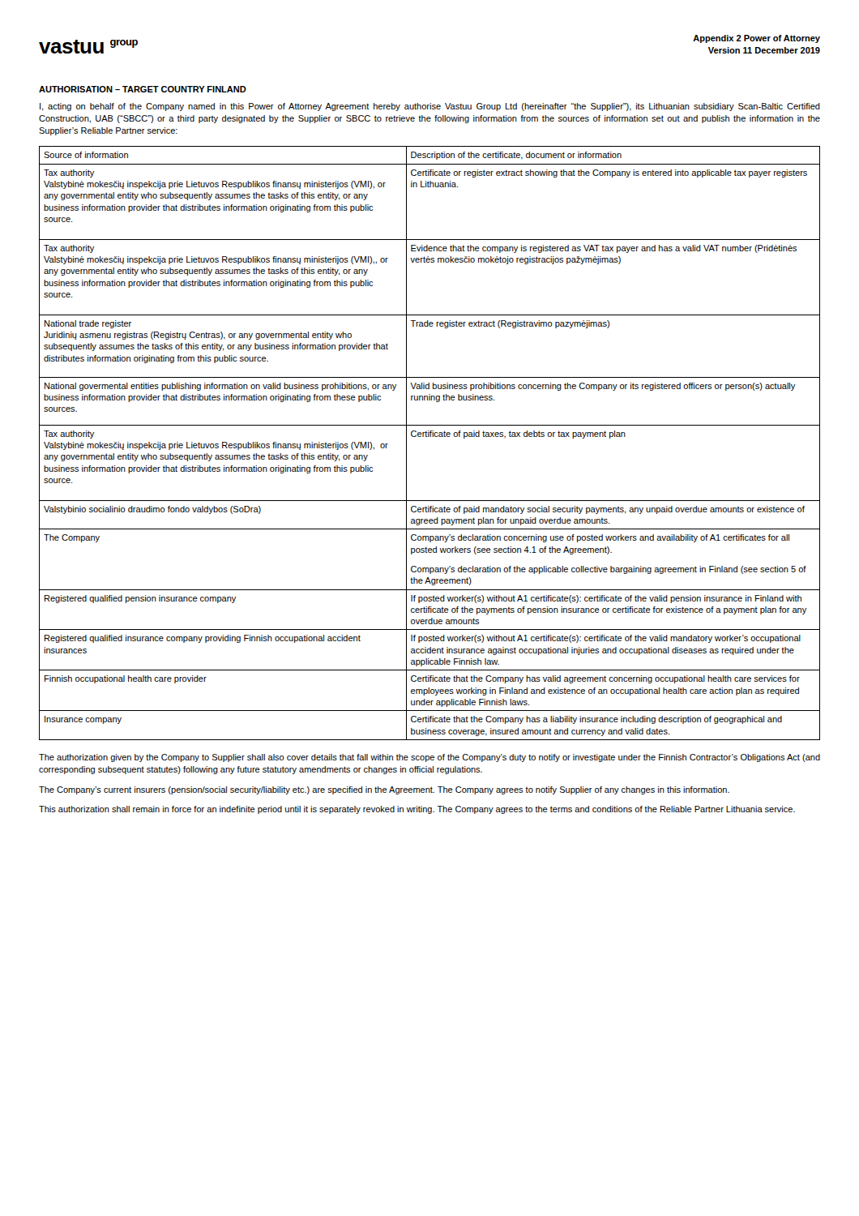vastuu group
Appendix 2 Power of Attorney
Version 11 December 2019
Authorisation – Target Country Finland
I, acting on behalf of the Company named in this Power of Attorney Agreement hereby authorise Vastuu Group Ltd (hereinafter “the Supplier”), its Lithuanian subsidiary Scan-Baltic Certified Construction, UAB (“SBCC”) or a third party designated by the Supplier or SBCC to retrieve the following information from the sources of information set out and publish the information in the Supplier’s Reliable Partner service:
| Source of information | Description of the certificate, document or information |
| Tax authority Valstybinė mokesčių inspekcija prie Lietuvos Respublikos finansų ministerijos (VMI), or any governmental entity who subsequently assumes the tasks of this entity, or any business information provider that distributes information originating from this public source. | Certificate or register extract showing that the Company is entered into applicable tax payer registers in Lithuania. |
| Tax authority Valstybinė mokesčių inspekcija prie Lietuvos Respublikos finansų ministerijos (VMI),, or any governmental entity who subsequently assumes the tasks of this entity, or any business information provider that distributes information originating from this public source. | Evidence that the company is registered as VAT tax payer and has a valid VAT number (Pridėtinės vertės mokesčio mokėtojo registracijos pažymėjimas) |
| National trade register Juridinių asmenu registras (Registrų Centras), or any governmental entity who subsequently assumes the tasks of this entity, or any business information provider that distributes information originating from this public source. | Trade register extract (Registravimo pazymėjimas) |
| National govermental entities publishing information on valid business prohibitions, or any business information provider that distributes information originating from these public sources. | Valid business prohibitions concerning the Company or its registered officers or person(s) actually running the business. |
| Tax authority Valstybinė mokesčių inspekcija prie Lietuvos Respublikos finansų ministerijos (VMI), or any governmental entity who subsequently assumes the tasks of this entity, or any business information provider that distributes information originating from this public source. | Certificate of paid taxes, tax debts or tax payment plan |
| Valstybinio socialinio draudimo fondo valdybos (SoDra) | Certificate of paid mandatory social security payments, any unpaid overdue amounts or existence of agreed payment plan for unpaid overdue amounts. |
| The Company | Company’s declaration concerning use of posted workers and availability of A1 certificates for all posted workers (see section 4.1 of the Agreement). Company’s declaration of the applicable collective bargaining agreement in Finland (see section 5 of the Agreement) |
| Registered qualified pension insurance company | If posted worker(s) without A1 certificate(s): certificate of the valid pension insurance in Finland with certificate of the payments of pension insurance or certificate for existence of a payment plan for any overdue amounts |
| Registered qualified insurance company providing Finnish occupational accident insurances | If posted worker(s) without A1 certificate(s): certificate of the valid mandatory worker’s occupational accident insurance against occupational injuries and occupational diseases as required under the applicable Finnish law. |
| Finnish occupational health care provider | Certificate that the Company has valid agreement concerning occupational health care services for employees working in Finland and existence of an occupational health care action plan as required under applicable Finnish laws. |
| Insurance company | Certificate that the Company has a liability insurance including description of geographical and business coverage, insured amount and currency and valid dates. |
The authorization given by the Company to Supplier shall also cover details that fall within the scope of the Company’s duty to notify or investigate under the Finnish Contractor’s Obligations Act (and corresponding subsequent statutes) following any future statutory amendments or changes in official regulations.
The Company’s current insurers (pension/social security/liability etc.) are specified in the Agreement. The Company agrees to notify Supplier of any changes in this information.
This authorization shall remain in force for an indefinite period until it is separately revoked in writing. The Company agrees to the terms and conditions of the Reliable Partner Lithuania service.